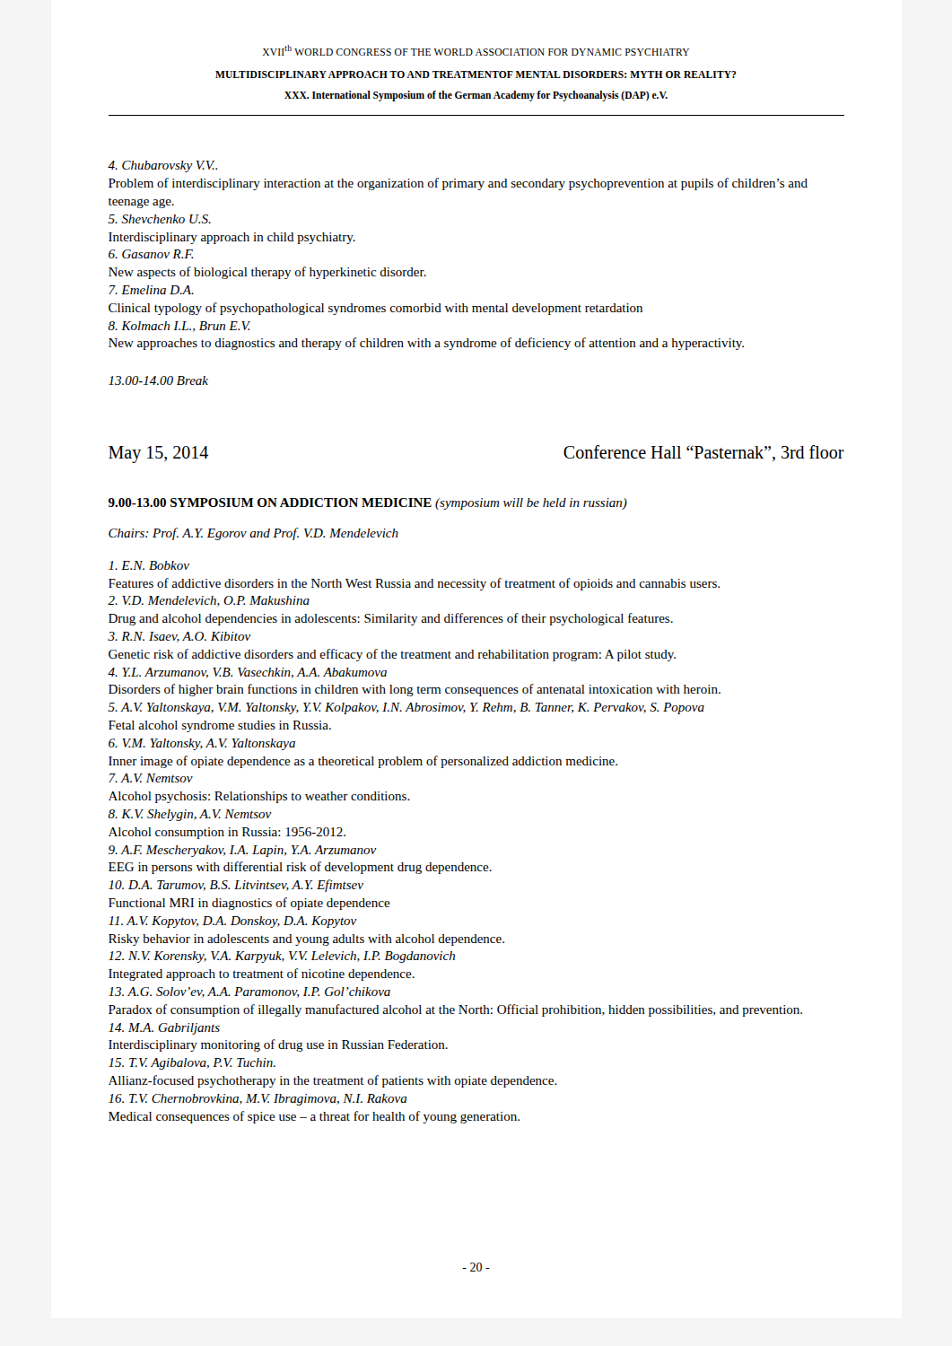XVIIth WORLD CONGRESS OF THE WORLD ASSOCIATION FOR DYNAMIC PSYCHIATRY
MULTIDISCIPLINARY APPROACH TO AND TREATMENTOF MENTAL DISORDERS: MYTH OR REALITY?
XXX. International Symposium of the German Academy for Psychoanalysis (DAP) e.V.
4. Chubarovsky V.V..
Problem of interdisciplinary interaction at the organization of primary and secondary psychoprevention at pupils of children’s and teenage age.
5. Shevchenko U.S.
Interdisciplinary approach in child psychiatry.
6. Gasanov R.F.
New aspects of biological therapy of hyperkinetic disorder.
7. Emelina D.A.
Clinical typology of psychopathological syndromes comorbid with mental development retardation
8. Kolmach I.L., Brun E.V.
New approaches to diagnostics and therapy of children with a syndrome of deficiency of attention and a hyperactivity.
13.00-14.00 Break
May 15, 2014 Conference Hall “Pasternak”, 3rd floor
9.00-13.00 SYMPOSIUM ON ADDICTION MEDICINE (symposium will be held in russian)
Chairs: Prof. A.Y. Egorov and Prof. V.D. Mendelevich
1. E.N. Bobkov
Features of addictive disorders in the North West Russia and necessity of treatment of opioids and cannabis users.
2. V.D. Mendelevich, O.P. Makushina
Drug and alcohol dependencies in adolescents: Similarity and differences of their psychological features.
3. R.N. Isaev, A.O. Kibitov
Genetic risk of addictive disorders and efficacy of the treatment and rehabilitation program: A pilot study.
4. Y.L. Arzumanov, V.B. Vasechkin, A.A. Abakumova
Disorders of higher brain functions in children with long term consequences of antenatal intoxication with heroin.
5. A.V. Yaltonskaya, V.M. Yaltonsky, Y.V. Kolpakov, I.N. Abrosimov, Y. Rehm, B. Tanner, K. Pervakov, S. Popova
Fetal alcohol syndrome studies in Russia.
6. V.M. Yaltonsky, A.V. Yaltonskaya
Inner image of opiate dependence as a theoretical problem of personalized addiction medicine.
7. A.V. Nemtsov
Alcohol psychosis: Relationships to weather conditions.
8. K.V. Shelygin, A.V. Nemtsov
Alcohol consumption in Russia: 1956-2012.
9. A.F. Mescheryakov, I.A. Lapin, Y.A. Arzumanov
EEG in persons with differential risk of development drug dependence.
10. D.A. Tarumov, B.S. Litvintsev, A.Y. Efimtsev
Functional MRI in diagnostics of opiate dependence
11. A.V. Kopytov, D.A. Donskoy, D.A. Kopytov
Risky behavior in adolescents and young adults with alcohol dependence.
12. N.V. Korensky, V.A. Karpyuk, V.V. Lelevich, I.P. Bogdanovich
Integrated approach to treatment of nicotine dependence.
13. A.G. Solov’ev, A.A. Paramonov, I.P. Gol’chikova
Paradox of consumption of illegally manufactured alcohol at the North: Official prohibition, hidden possibilities, and prevention.
14. M.A. Gabriljants
Interdisciplinary monitoring of drug use in Russian Federation.
15. T.V. Agibalova, P.V. Tuchin.
Allianz-focused psychotherapy in the treatment of patients with opiate dependence.
16. T.V. Chernobrovkina, M.V. Ibragimova, N.I. Rakova
Medical consequences of spice use – a threat for health of young generation.
- 20 -